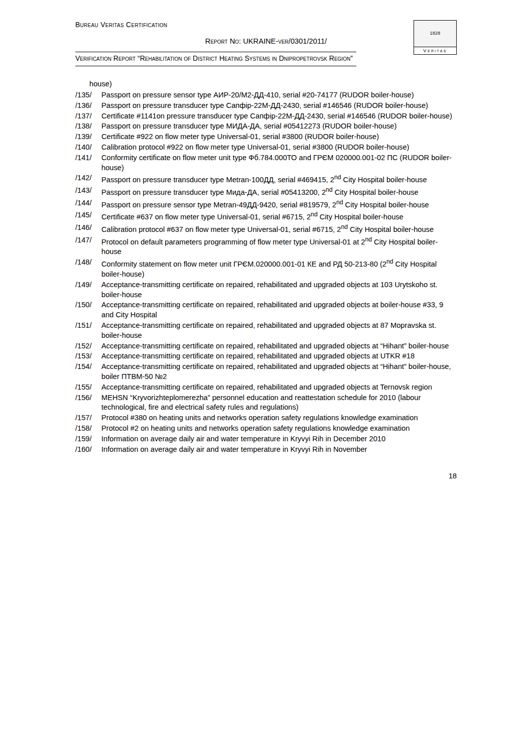Bureau Veritas Certification
Report No: UKRAINE-ver/0301/2011/
Verification Report “Rehabilitation of District Heating Systems in Dnipropetrovsk Region”
1828
Veritas
house)
/135/Passport on pressure sensor type АИР-20/М2-ДД-410, serial #20-74177 (RUDOR boiler-house)
/136/Passport on pressure transducer type Сапфір-22М-ДД-2430, serial #146546 (RUDOR boiler-house)
/137/Certificate #1141on pressure transducer type Сапфір-22М-ДД-2430, serial #146546 (RUDOR boiler-house)
/138/Passport on pressure transducer type МИДА-ДА, serial #05412273 (RUDOR boiler-house)
/139/Certificate #922 on flow meter type Universal-01, serial #3800 (RUDOR boiler-house)
/140/Calibration protocol #922 on flow meter type Universal-01, serial #3800 (RUDOR boiler-house)
/141/Conformity certificate on flow meter unit type Фб.784.000ТО and ГРЄМ 020000.001-02 ПС (RUDOR boiler-house)
/142/Passport on pressure transducer type Metran-100ДД, serial #469415, 2nd City Hospital boiler-house
/143/Passport on pressure transducer type Мида-ДА, serial #05413200, 2nd City Hospital boiler-house
/144/Passport on pressure sensor type Metran-49ДД-9420, serial #819579, 2nd City Hospital boiler-house
/145/Certificate #637 on flow meter type Universal-01, serial #6715, 2nd City Hospital boiler-house
/146/Calibration protocol #637 on flow meter type Universal-01, serial #6715, 2nd City Hospital boiler-house
/147/Protocol on default parameters programming of flow meter type Universal-01 at 2nd City Hospital boiler-house
/148/Conformity statement on flow meter unit ГРЄМ.020000.001-01 КЕ and РД 50-213-80 (2nd City Hospital boiler-house)
/149/Acceptance-transmitting certificate on repaired, rehabilitated and upgraded objects at 103 Urytskoho st. boiler-house
/150/Acceptance-transmitting certificate on repaired, rehabilitated and upgraded objects at boiler-house #33, 9 and City Hospital
/151/Acceptance-transmitting certificate on repaired, rehabilitated and upgraded objects at 87 Mopravska st. boiler-house
/152/Acceptance-transmitting certificate on repaired, rehabilitated and upgraded objects at “Hihant” boiler-house
/153/Acceptance-transmitting certificate on repaired, rehabilitated and upgraded objects at UTKR #18
/154/Acceptance-transmitting certificate on repaired, rehabilitated and upgraded objects at “Hihant” boiler-house, boiler ПТВМ-50 №2
/155/Acceptance-transmitting certificate on repaired, rehabilitated and upgraded objects at Ternovsk region
/156/MEHSN “Kryvorizhteplomerezha” personnel education and reattestation schedule for 2010 (labour technological, fire and electrical safety rules and regulations)
/157/Protocol #380 on heating units and networks operation safety regulations knowledge examination
/158/Protocol #2 on heating units and networks operation safety regulations knowledge examination
/159/Information on average daily air and water temperature in Kryvyi Rih in December 2010
/160/Information on average daily air and water temperature in Kryvyi Rih in November
18